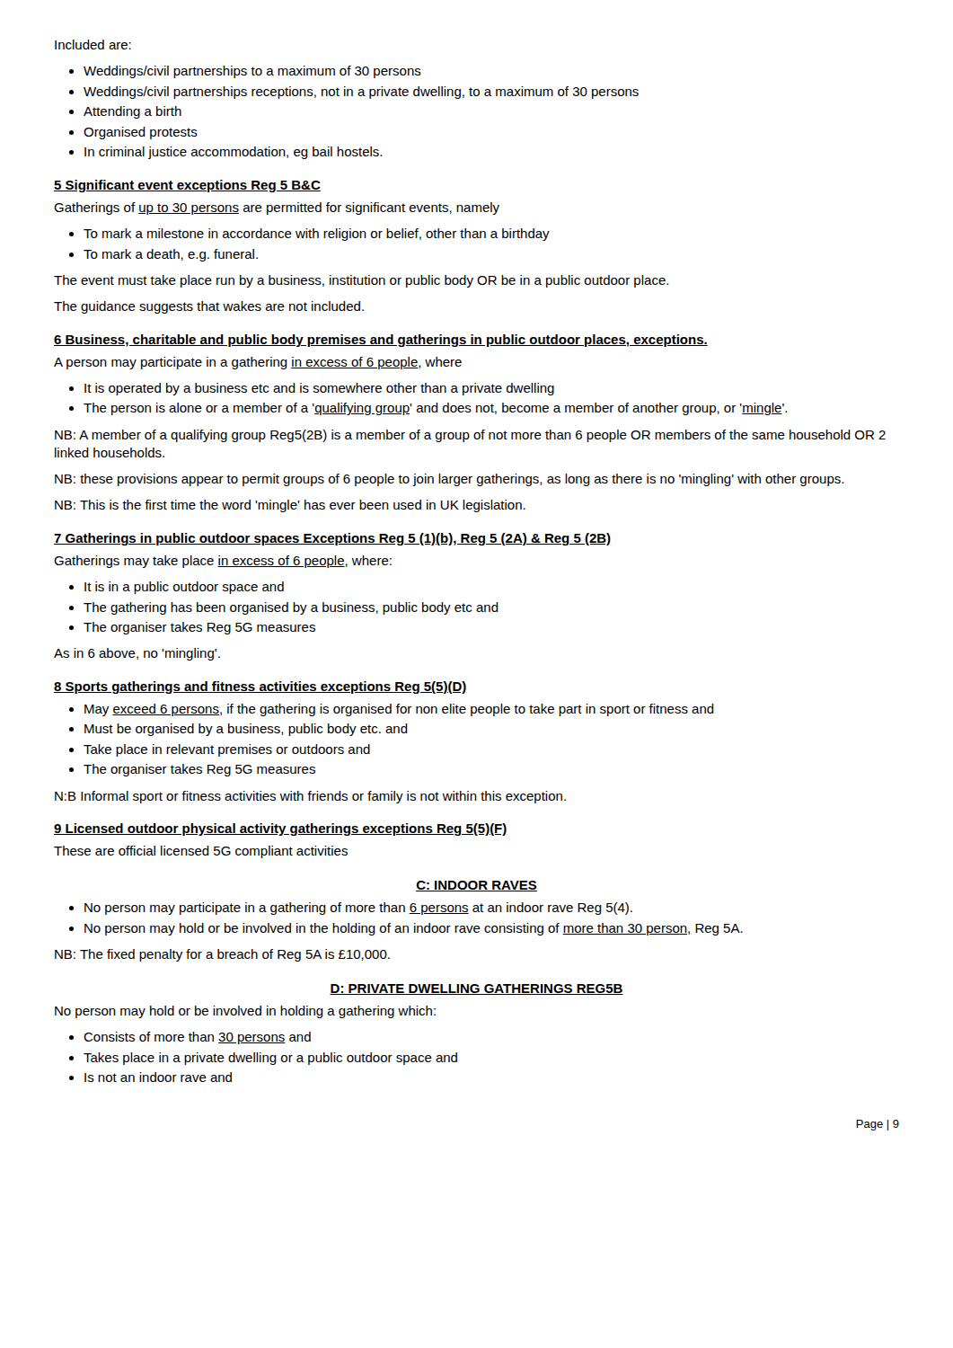Included are:
Weddings/civil partnerships to a maximum of 30 persons
Weddings/civil partnerships receptions, not in a private dwelling, to a maximum of 30 persons
Attending a birth
Organised protests
In criminal justice accommodation, eg bail hostels.
5 Significant event exceptions Reg 5 B&C
Gatherings of up to 30 persons are permitted for significant events, namely
To mark a milestone in accordance with religion or belief, other than a birthday
To mark a death, e.g. funeral.
The event must take place run by a business, institution or public body OR be in a public outdoor place.
The guidance suggests that wakes are not included.
6 Business, charitable and public body premises and gatherings in public outdoor places, exceptions.
A person may participate in a gathering in excess of 6 people, where
It is operated by a business etc and is somewhere other than a private dwelling
The person is alone or a member of a 'qualifying group' and does not, become a member of another group, or 'mingle'.
NB: A member of a qualifying group Reg5(2B) is a member of a group of not more than 6 people OR members of the same household OR 2 linked households.
NB: these provisions appear to permit groups of 6 people to join larger gatherings, as long as there is no 'mingling' with other groups.
NB: This is the first time the word 'mingle' has ever been used in UK legislation.
7 Gatherings in public outdoor spaces Exceptions Reg 5 (1)(b), Reg 5 (2A) & Reg 5 (2B)
Gatherings may take place in excess of 6 people, where:
It is in a public outdoor space and
The gathering has been organised by a business, public body etc and
The organiser takes Reg 5G measures
As in 6 above, no 'mingling'.
8 Sports gatherings and fitness activities exceptions Reg 5(5)(D)
May exceed 6 persons, if the gathering is organised for non elite people to take part in sport or fitness and
Must be organised by a business, public body etc. and
Take place in relevant premises or outdoors and
The organiser takes Reg 5G measures
N:B Informal sport or fitness activities with friends or family is not within this exception.
9 Licensed outdoor physical activity gatherings exceptions Reg 5(5)(F)
These are official licensed 5G compliant activities
C: INDOOR RAVES
No person may participate in a gathering of more than 6 persons at an indoor rave Reg 5(4).
No person may hold or be involved in the holding of an indoor rave consisting of more than 30 person, Reg 5A.
NB: The fixed penalty for a breach of Reg 5A is £10,000.
D: PRIVATE DWELLING GATHERINGS REG5B
No person may hold or be involved in holding a gathering which:
Consists of more than 30 persons and
Takes place in a private dwelling or a public outdoor space and
Is not an indoor rave and
Page | 9